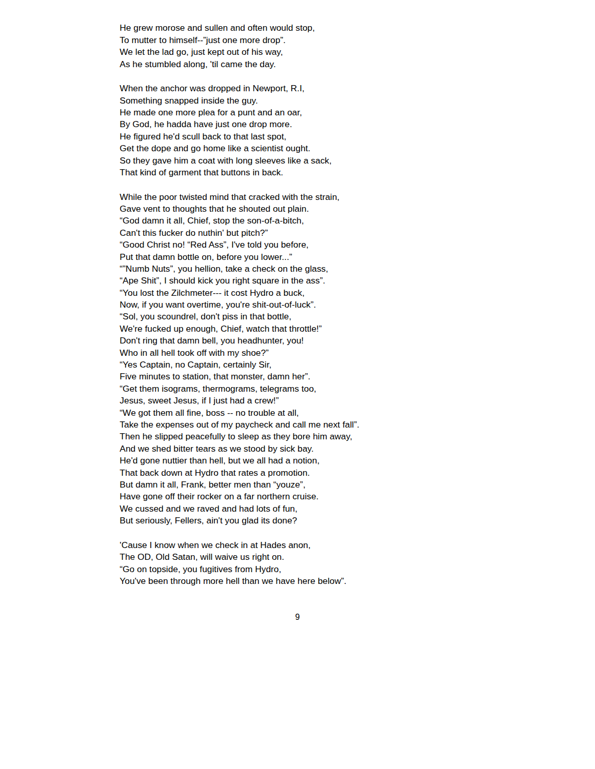He grew morose and sullen and often would stop,
To mutter to himself--”just one more drop”.
We let the lad go, just kept out of his way,
As he stumbled along, 'til came the day.
When the anchor was dropped in Newport, R.I,
Something snapped inside the guy.
He made one more plea for a punt and an oar,
By God, he hadda have just one drop more.
He figured he'd scull back to that last spot,
Get the dope and go home like a scientist ought.
So they gave him a coat with long sleeves like a sack,
That kind of garment that buttons in back.
While the poor twisted mind that cracked with the strain,
Gave vent to thoughts that he shouted out plain.
“God damn it all, Chief, stop the son-of-a-bitch,
Can't this fucker do nuthin' but pitch?”
“Good Christ no! “Red Ass”, I've told you before,
Put that damn bottle on, before you lower...”
“”Numb Nuts”, you hellion, take a check on the glass,
“Ape Shit”, I should kick you right square in the ass”.
“You lost the Zilchmeter--- it cost Hydro a buck,
Now, if you want overtime, you're shit-out-of-luck”.
“Sol, you scoundrel, don't piss in that bottle,
We're fucked up enough, Chief, watch that throttle!”
Don't ring that damn bell, you headhunter, you!
Who in all hell took off with my shoe?”
“Yes Captain, no Captain, certainly Sir,
Five minutes to station, that monster, damn her”.
“Get them isograms, thermograms, telegrams too,
Jesus, sweet Jesus, if I just had a crew!”
“We got them all fine, boss -- no trouble at all,
Take the expenses out of my paycheck and call me next fall”.
Then he slipped peacefully to sleep as they bore him away,
And we shed bitter tears as we stood by sick bay.
He'd gone nuttier than hell, but we all had a notion,
That back down at Hydro that rates a promotion.
But damn it all, Frank, better men than “youze”,
Have gone off their rocker on a far northern cruise.
We cussed and we raved and had lots of fun,
But seriously, Fellers, ain't you glad its done?
'Cause I know when we check in at Hades anon,
The OD, Old Satan, will waive us right on.
“Go on topside, you fugitives from Hydro,
You've been through more hell than we have here below”.
9